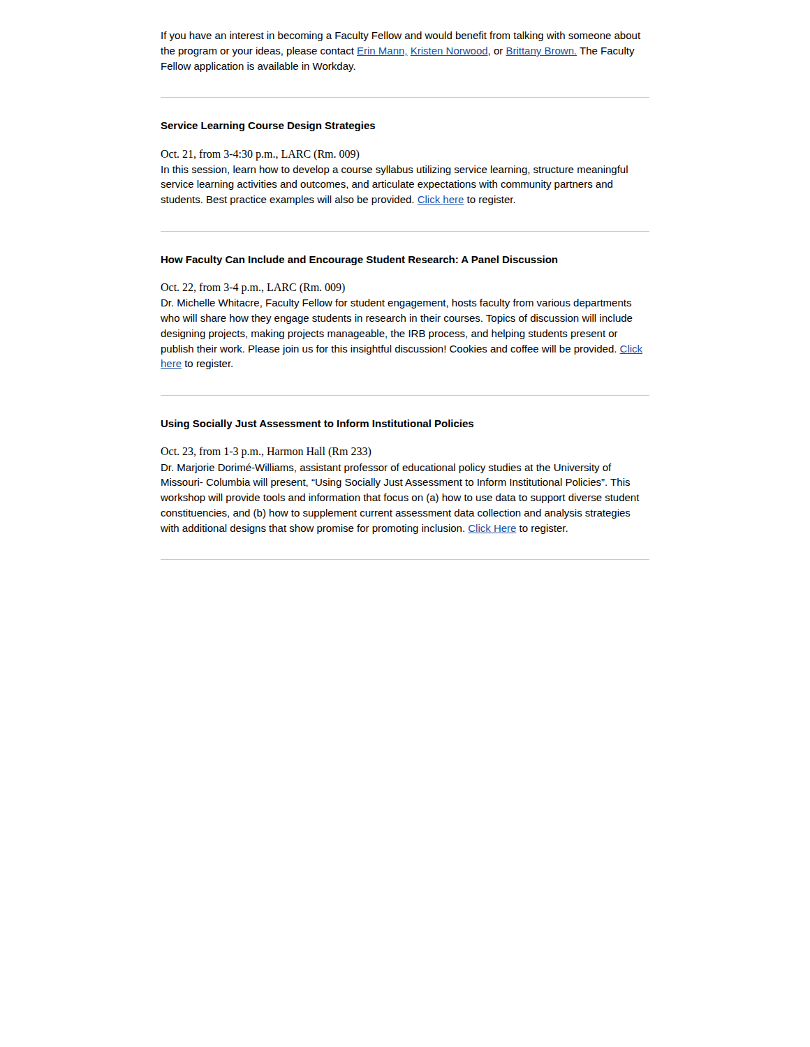If you have an interest in becoming a Faculty Fellow and would benefit from talking with someone about the program or your ideas, please contact Erin Mann, Kristen Norwood, or Brittany Brown. The Faculty Fellow application is available in Workday.
Service Learning Course Design Strategies
Oct. 21, from 3-4:30 p.m., LARC (Rm. 009)
In this session, learn how to develop a course syllabus utilizing service learning, structure meaningful service learning activities and outcomes, and articulate expectations with community partners and students. Best practice examples will also be provided. Click here to register.
How Faculty Can Include and Encourage Student Research: A Panel Discussion
Oct. 22, from 3-4 p.m., LARC (Rm. 009)
Dr. Michelle Whitacre, Faculty Fellow for student engagement, hosts faculty from various departments who will share how they engage students in research in their courses. Topics of discussion will include designing projects, making projects manageable, the IRB process, and helping students present or publish their work. Please join us for this insightful discussion! Cookies and coffee will be provided. Click here to register.
Using Socially Just Assessment to Inform Institutional Policies
Oct. 23, from 1-3 p.m., Harmon Hall (Rm 233)
Dr. Marjorie Dorimé-Williams, assistant professor of educational policy studies at the University of Missouri- Columbia will present, “Using Socially Just Assessment to Inform Institutional Policies”. This workshop will provide tools and information that focus on (a) how to use data to support diverse student constituencies, and (b) how to supplement current assessment data collection and analysis strategies with additional designs that show promise for promoting inclusion. Click Here to register.